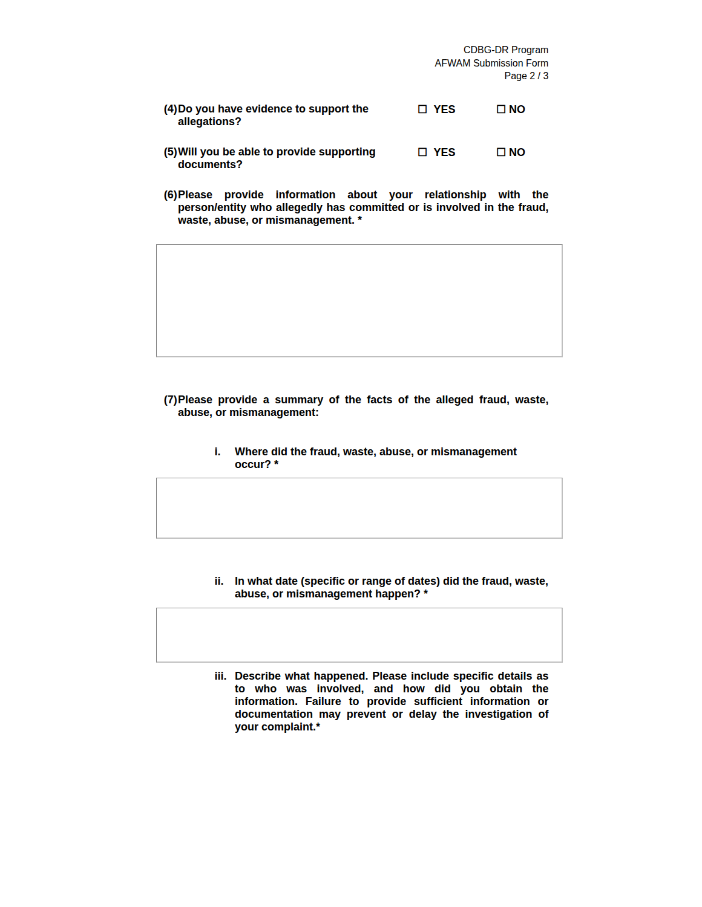CDBG-DR Program
AFWAM Submission Form
Page 2 / 3
(4)
Do you have evidence to support the allegations?
☐ YES
☐ NO
(5)
Will you be able to provide supporting documents?
☐ YES
☐ NO
(6)
Please provide information about your relationship with the person/entity who allegedly has committed or is involved in the fraud, waste, abuse, or mismanagement. *
(7)
Please provide a summary of the facts of the alleged fraud, waste, abuse, or mismanagement:
i.
Where did the fraud, waste, abuse, or mismanagement occur? *
ii.
In what date (specific or range of dates) did the fraud, waste, abuse, or mismanagement happen? *
iii.
Describe what happened. Please include specific details as to who was involved, and how did you obtain the information. Failure to provide sufficient information or documentation may prevent or delay the investigation of your complaint.*